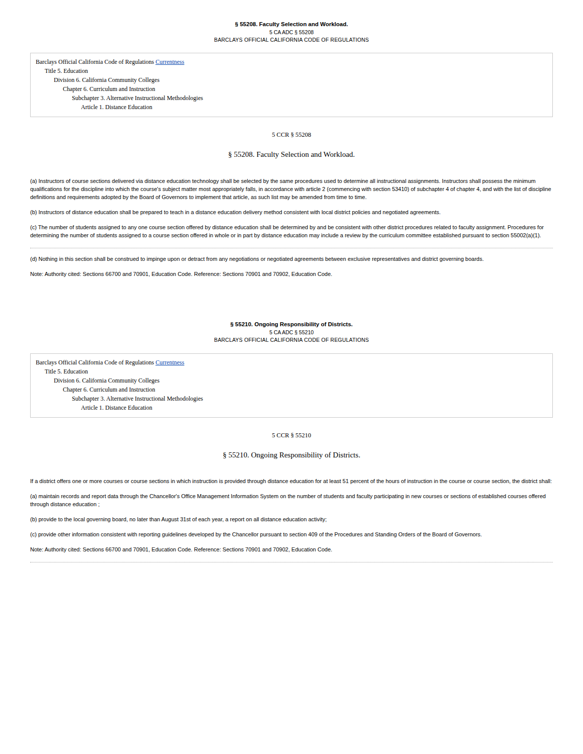§ 55208. Faculty Selection and Workload.
5 CA ADC § 55208
BARCLAYS OFFICIAL CALIFORNIA CODE OF REGULATIONS
Barclays Official California Code of Regulations Currentness
Title 5. Education
Division 6. California Community Colleges
Chapter 6. Curriculum and Instruction
Subchapter 3. Alternative Instructional Methodologies
Article 1. Distance Education
5 CCR § 55208
§ 55208. Faculty Selection and Workload.
(a) Instructors of course sections delivered via distance education technology shall be selected by the same procedures used to determine all instructional assignments. Instructors shall possess the minimum qualifications for the discipline into which the course's subject matter most appropriately falls, in accordance with article 2 (commencing with section 53410) of subchapter 4 of chapter 4, and with the list of discipline definitions and requirements adopted by the Board of Governors to implement that article, as such list may be amended from time to time.
(b) Instructors of distance education shall be prepared to teach in a distance education delivery method consistent with local district policies and negotiated agreements.
(c) The number of students assigned to any one course section offered by distance education shall be determined by and be consistent with other district procedures related to faculty assignment. Procedures for determining the number of students assigned to a course section offered in whole or in part by distance education may include a review by the curriculum committee established pursuant to section 55002(a)(1).
(d) Nothing in this section shall be construed to impinge upon or detract from any negotiations or negotiated agreements between exclusive representatives and district governing boards.
Note: Authority cited: Sections 66700 and 70901, Education Code. Reference: Sections 70901 and 70902, Education Code.
§ 55210. Ongoing Responsibility of Districts.
5 CA ADC § 55210
BARCLAYS OFFICIAL CALIFORNIA CODE OF REGULATIONS
Barclays Official California Code of Regulations Currentness
Title 5. Education
Division 6. California Community Colleges
Chapter 6. Curriculum and Instruction
Subchapter 3. Alternative Instructional Methodologies
Article 1. Distance Education
5 CCR § 55210
§ 55210. Ongoing Responsibility of Districts.
If a district offers one or more courses or course sections in which instruction is provided through distance education for at least 51 percent of the hours of instruction in the course or course section, the district shall:
(a) maintain records and report data through the Chancellor's Office Management Information System on the number of students and faculty participating in new courses or sections of established courses offered through distance education ;
(b) provide to the local governing board, no later than August 31st of each year, a report on all distance education activity;
(c) provide other information consistent with reporting guidelines developed by the Chancellor pursuant to section 409 of the Procedures and Standing Orders of the Board of Governors.
Note: Authority cited: Sections 66700 and 70901, Education Code. Reference: Sections 70901 and 70902, Education Code.